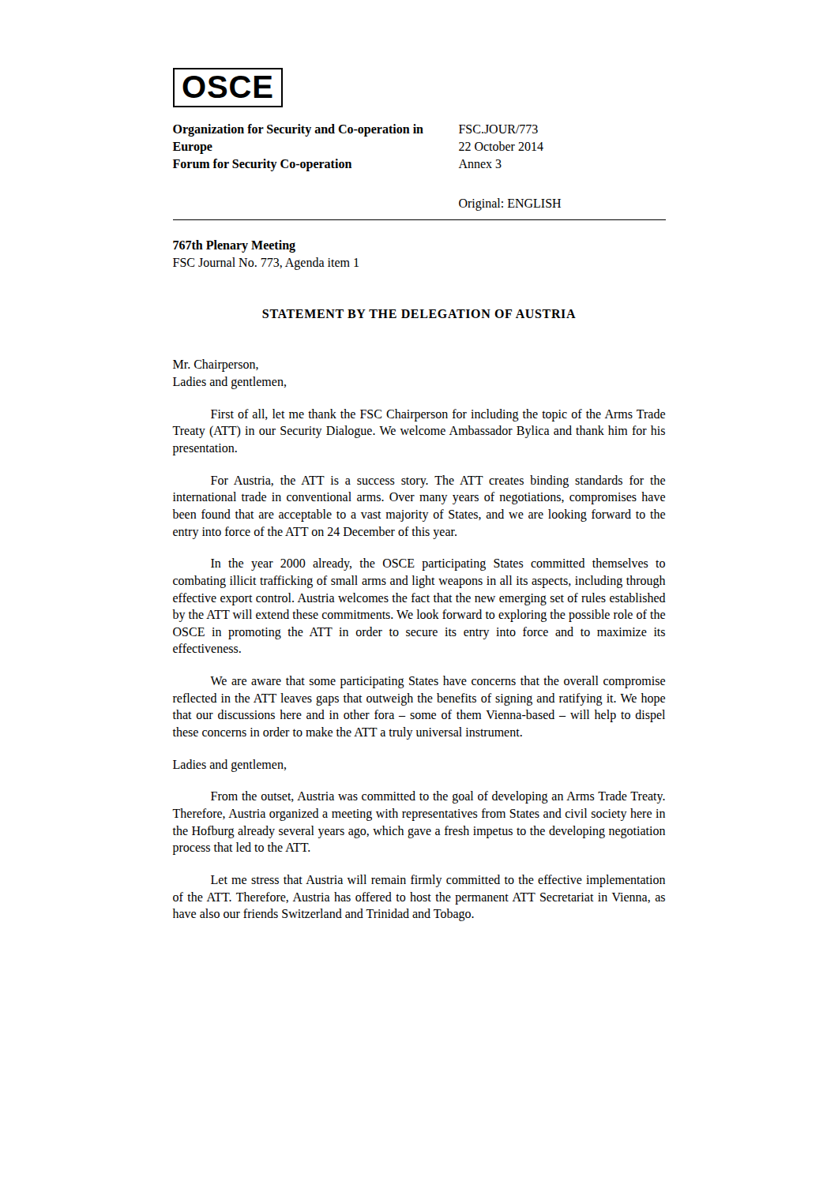OSCE
| Organization for Security and Co-operation in Europe Forum for Security Co-operation | FSC.JOUR/773 22 October 2014 Annex 3 |
| | Original: ENGLISH |
767th Plenary Meeting
FSC Journal No. 773, Agenda item 1
STATEMENT BY THE DELEGATION OF AUSTRIA
Mr. Chairperson,
Ladies and gentlemen,
First of all, let me thank the FSC Chairperson for including the topic of the Arms Trade Treaty (ATT) in our Security Dialogue. We welcome Ambassador Bylica and thank him for his presentation.
For Austria, the ATT is a success story. The ATT creates binding standards for the international trade in conventional arms. Over many years of negotiations, compromises have been found that are acceptable to a vast majority of States, and we are looking forward to the entry into force of the ATT on 24 December of this year.
In the year 2000 already, the OSCE participating States committed themselves to combating illicit trafficking of small arms and light weapons in all its aspects, including through effective export control. Austria welcomes the fact that the new emerging set of rules established by the ATT will extend these commitments. We look forward to exploring the possible role of the OSCE in promoting the ATT in order to secure its entry into force and to maximize its effectiveness.
We are aware that some participating States have concerns that the overall compromise reflected in the ATT leaves gaps that outweigh the benefits of signing and ratifying it. We hope that our discussions here and in other fora – some of them Vienna-based – will help to dispel these concerns in order to make the ATT a truly universal instrument.
Ladies and gentlemen,
From the outset, Austria was committed to the goal of developing an Arms Trade Treaty. Therefore, Austria organized a meeting with representatives from States and civil society here in the Hofburg already several years ago, which gave a fresh impetus to the developing negotiation process that led to the ATT.
Let me stress that Austria will remain firmly committed to the effective implementation of the ATT. Therefore, Austria has offered to host the permanent ATT Secretariat in Vienna, as have also our friends Switzerland and Trinidad and Tobago.